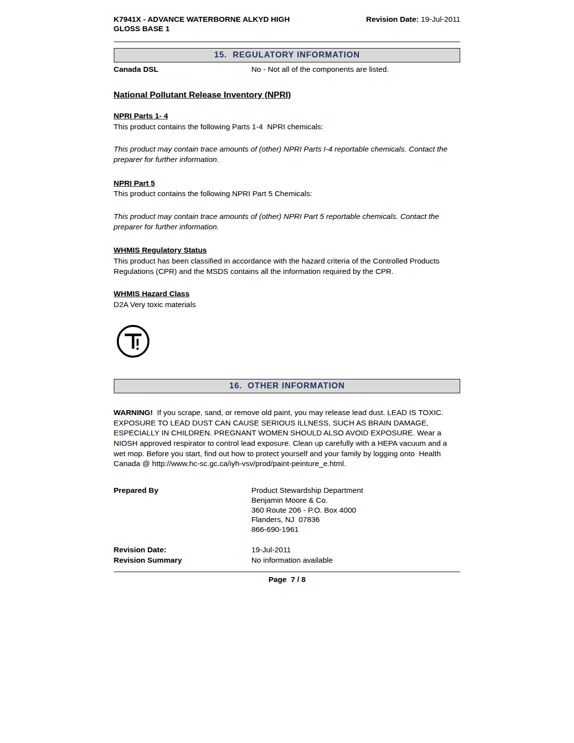K7941X - ADVANCE WATERBORNE ALKYD HIGH
GLOSS BASE 1
Revision Date: 19-Jul-2011
15. REGULATORY INFORMATION
Canada DSL
No - Not all of the components are listed.
National Pollutant Release Inventory (NPRI)
NPRI Parts 1- 4
This product contains the following Parts 1-4 NPRI chemicals:
This product may contain trace amounts of (other) NPRI Parts I-4 reportable chemicals. Contact the preparer for further information.
NPRI Part 5
This product contains the following NPRI Part 5 Chemicals:
This product may contain trace amounts of (other) NPRI Part 5 reportable chemicals. Contact the preparer for further information.
WHMIS Regulatory Status
This product has been classified in accordance with the hazard criteria of the Controlled Products Regulations (CPR) and the MSDS contains all the information required by the CPR.
WHMIS Hazard Class
D2A Very toxic materials
16. OTHER INFORMATION
WARNING! If you scrape, sand, or remove old paint, you may release lead dust. LEAD IS TOXIC. EXPOSURE TO LEAD DUST CAN CAUSE SERIOUS ILLNESS, SUCH AS BRAIN DAMAGE, ESPECIALLY IN CHILDREN. PREGNANT WOMEN SHOULD ALSO AVOID EXPOSURE. Wear a NIOSH approved respirator to control lead exposure. Clean up carefully with a HEPA vacuum and a wet mop. Before you start, find out how to protect yourself and your family by logging onto Health Canada @ http://www.hc-sc.gc.ca/iyh-vsv/prod/paint-peinture_e.html.
Prepared By
Product Stewardship Department
Benjamin Moore & Co.
360 Route 206 - P.O. Box 4000
Flanders, NJ 07836
866-690-1961
Revision Date:
19-Jul-2011
Revision Summary
No information available
Page 7 / 8